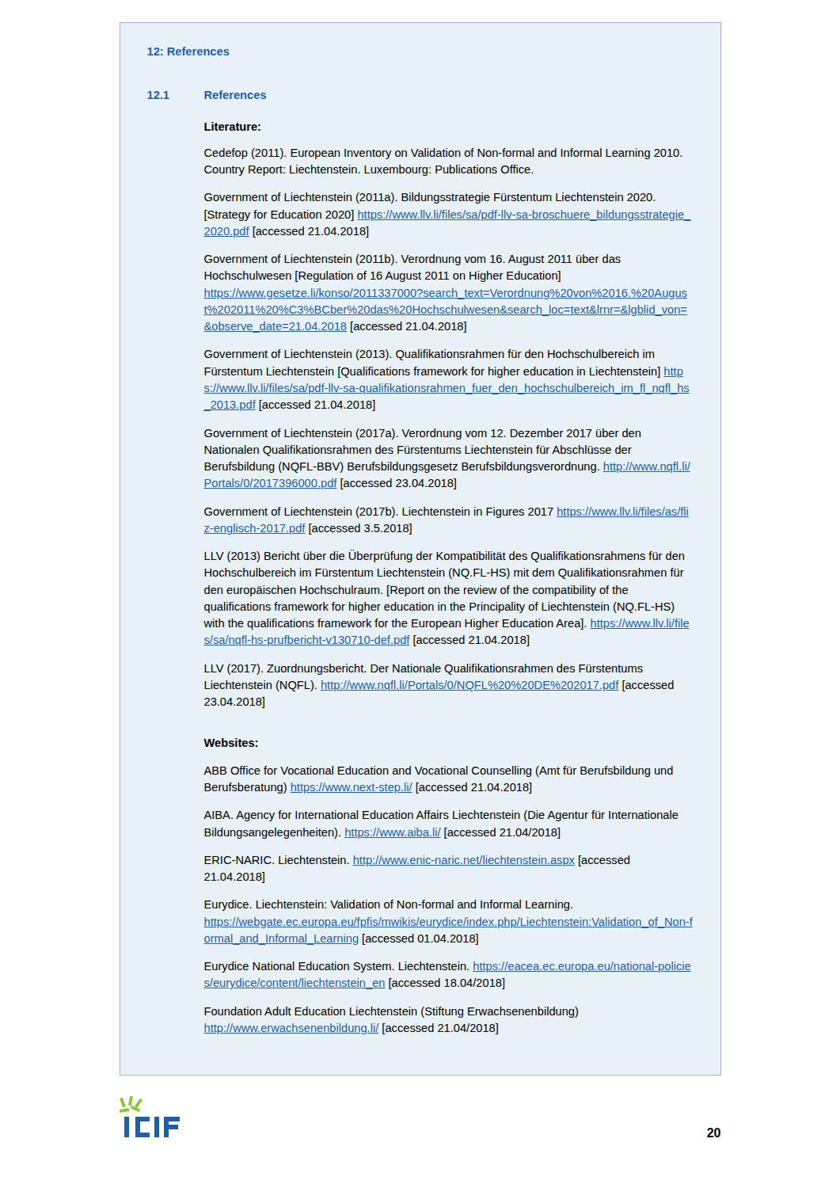12: References
12.1
References
Literature:
Cedefop (2011). European Inventory on Validation of Non-formal and Informal Learning 2010. Country Report: Liechtenstein. Luxembourg: Publications Office.
Government of Liechtenstein (2011a). Bildungsstrategie Fürstentum Liechtenstein 2020. [Strategy for Education 2020] https://www.llv.li/files/sa/pdf-llv-sa-broschuere_bildungsstrategie_2020.pdf [accessed 21.04.2018]
Government of Liechtenstein (2011b). Verordnung vom 16. August 2011 über das Hochschulwesen [Regulation of 16 August 2011 on Higher Education]
https://www.gesetze.li/konso/2011337000?search_text=Verordnung%20von%2016.%20August%202011%20%C3%BCber%20das%20Hochschulwesen&search_loc=text&lrnr=&lgblid_von=&observe_date=21.04.2018 [accessed 21.04.2018]
Government of Liechtenstein (2013). Qualifikationsrahmen für den Hochschulbereich im Fürstentum Liechtenstein [Qualifications framework for higher education in Liechtenstein] https://www.llv.li/files/sa/pdf-llv-sa-qualifikationsrahmen_fuer_den_hochschulbereich_im_fl_nqfl_hs_2013.pdf [accessed 21.04.2018]
Government of Liechtenstein (2017a). Verordnung vom 12. Dezember 2017 über den Nationalen Qualifikationsrahmen des Fürstentums Liechtenstein für Abschlüsse der Berufsbildung (NQFL-BBV) Berufsbildungsgesetz Berufsbildungsverordnung. http://www.nqfl.li/Portals/0/2017396000.pdf [accessed 23.04.2018]
Government of Liechtenstein (2017b). Liechtenstein in Figures 2017 https://www.llv.li/files/as/fliz-englisch-2017.pdf [accessed 3.5.2018]
LLV (2013) Bericht über die Überprüfung der Kompatibilität des Qualifikationsrahmens für den Hochschulbereich im Fürstentum Liechtenstein (NQ.FL-HS) mit dem Qualifikationsrahmen für den europäischen Hochschulraum. [Report on the review of the compatibility of the qualifications framework for higher education in the Principality of Liechtenstein (NQ.FL-HS) with the qualifications framework for the European Higher Education Area]. https://www.llv.li/files/sa/nqfl-hs-prufbericht-v130710-def.pdf [accessed 21.04.2018]
LLV (2017). Zuordnungsbericht. Der Nationale Qualifikationsrahmen des Fürstentums Liechtenstein (NQFL). http://www.nqfl.li/Portals/0/NQFL%20%20DE%202017.pdf [accessed 23.04.2018]
Websites:
ABB Office for Vocational Education and Vocational Counselling (Amt für Berufsbildung und Berufsberatung) https://www.next-step.li/ [accessed 21.04.2018]
AIBA. Agency for International Education Affairs Liechtenstein (Die Agentur für Internationale Bildungsangelegenheiten). https://www.aiba.li/ [accessed 21.04/2018]
ERIC-NARIC. Liechtenstein. http://www.enic-naric.net/liechtenstein.aspx [accessed 21.04.2018]
Eurydice. Liechtenstein: Validation of Non-formal and Informal Learning.
https://webgate.ec.europa.eu/fpfis/mwikis/eurydice/index.php/Liechtenstein:Validation_of_Non-formal_and_Informal_Learning [accessed 01.04.2018]
Eurydice National Education System. Liechtenstein. https://eacea.ec.europa.eu/national-policies/eurydice/content/liechtenstein_en [accessed 18.04/2018]
Foundation Adult Education Liechtenstein (Stiftung Erwachsenenbildung)
http://www.erwachsenenbildung.li/ [accessed 21.04/2018]
20